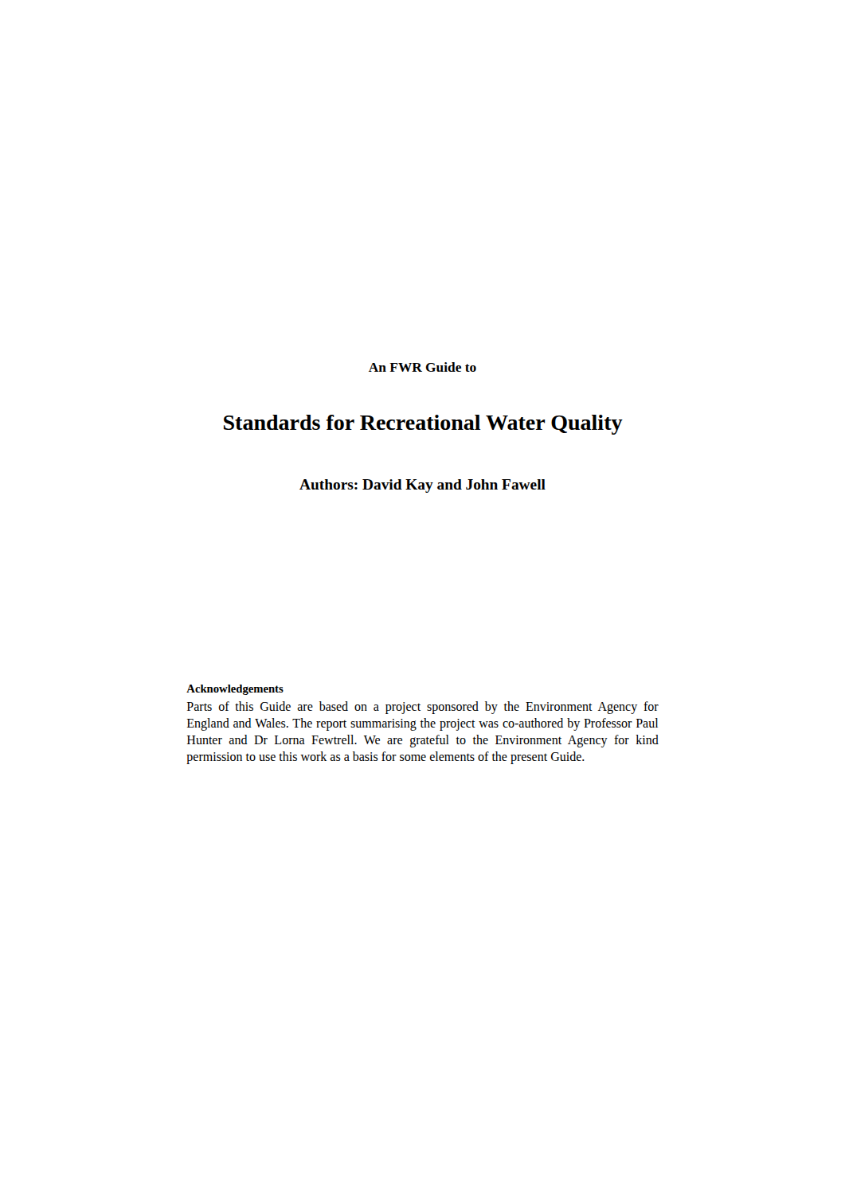An FWR Guide to
Standards for Recreational Water Quality
Authors: David Kay and John Fawell
Acknowledgements
Parts of this Guide are based on a project sponsored by the Environment Agency for England and Wales. The report summarising the project was co-authored by Professor Paul Hunter and Dr Lorna Fewtrell. We are grateful to the Environment Agency for kind permission to use this work as a basis for some elements of the present Guide.